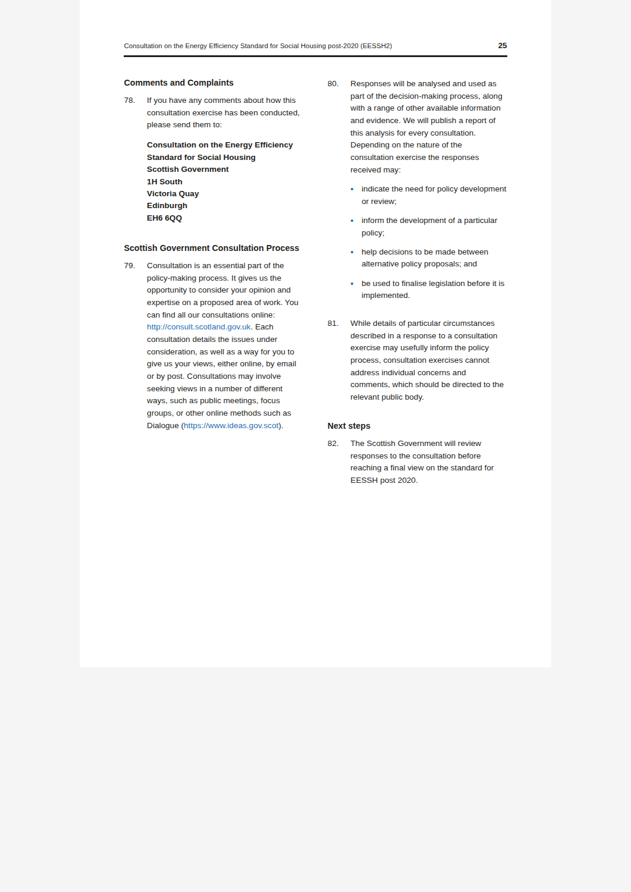Consultation on the Energy Efficiency Standard for Social Housing post-2020 (EESSH2) 25
Comments and Complaints
78.
If you have any comments about how this consultation exercise has been conducted, please send them to:
Consultation on the Energy Efficiency
Standard for Social Housing
Scottish Government
1H South
Victoria Quay
Edinburgh
EH6 6QQ
Scottish Government Consultation Process
79.
Consultation is an essential part of the policy-making process. It gives us the opportunity to consider your opinion and expertise on a proposed area of work. You can find all our consultations online: http://consult.scotland.gov.uk. Each consultation details the issues under consideration, as well as a way for you to give us your views, either online, by email or by post. Consultations may involve seeking views in a number of different ways, such as public meetings, focus groups, or other online methods such as Dialogue (https://www.ideas.gov.scot).
80.
Responses will be analysed and used as part of the decision-making process, along with a range of other available information and evidence. We will publish a report of this analysis for every consultation. Depending on the nature of the consultation exercise the responses received may:
indicate the need for policy development or review;
inform the development of a particular policy;
help decisions to be made between alternative policy proposals; and
be used to finalise legislation before it is implemented.
81.
While details of particular circumstances described in a response to a consultation exercise may usefully inform the policy process, consultation exercises cannot address individual concerns and comments, which should be directed to the relevant public body.
Next steps
82.
The Scottish Government will review responses to the consultation before reaching a final view on the standard for EESSH post 2020.